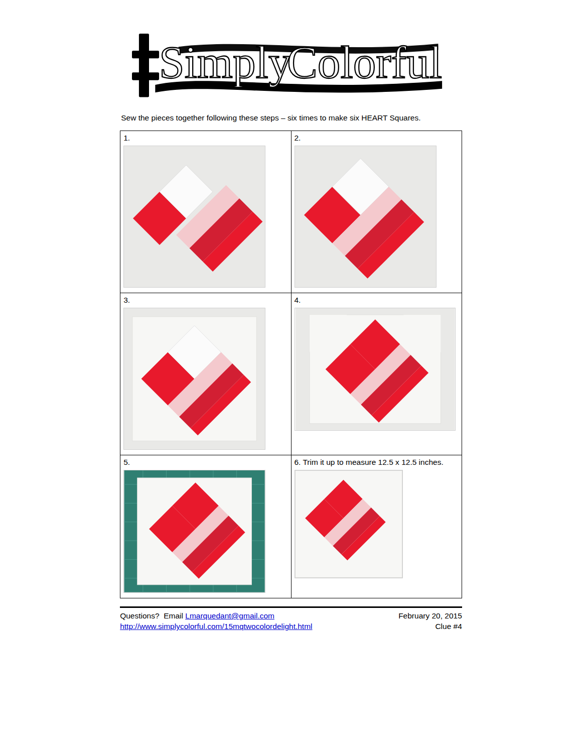Simply Colorful
Sew the pieces together following these steps – six times to make six HEART Squares.
| 1. | 2. |
| 3. | 4. |
| 5. | 6. Trim it up to measure 12.5 x 12.5 inches. |
Questions? Email Lmarquedant@gmail.com
February 20, 2015
http://www.simplycolorful.com/15mqtwocolordelight.html
Clue #4